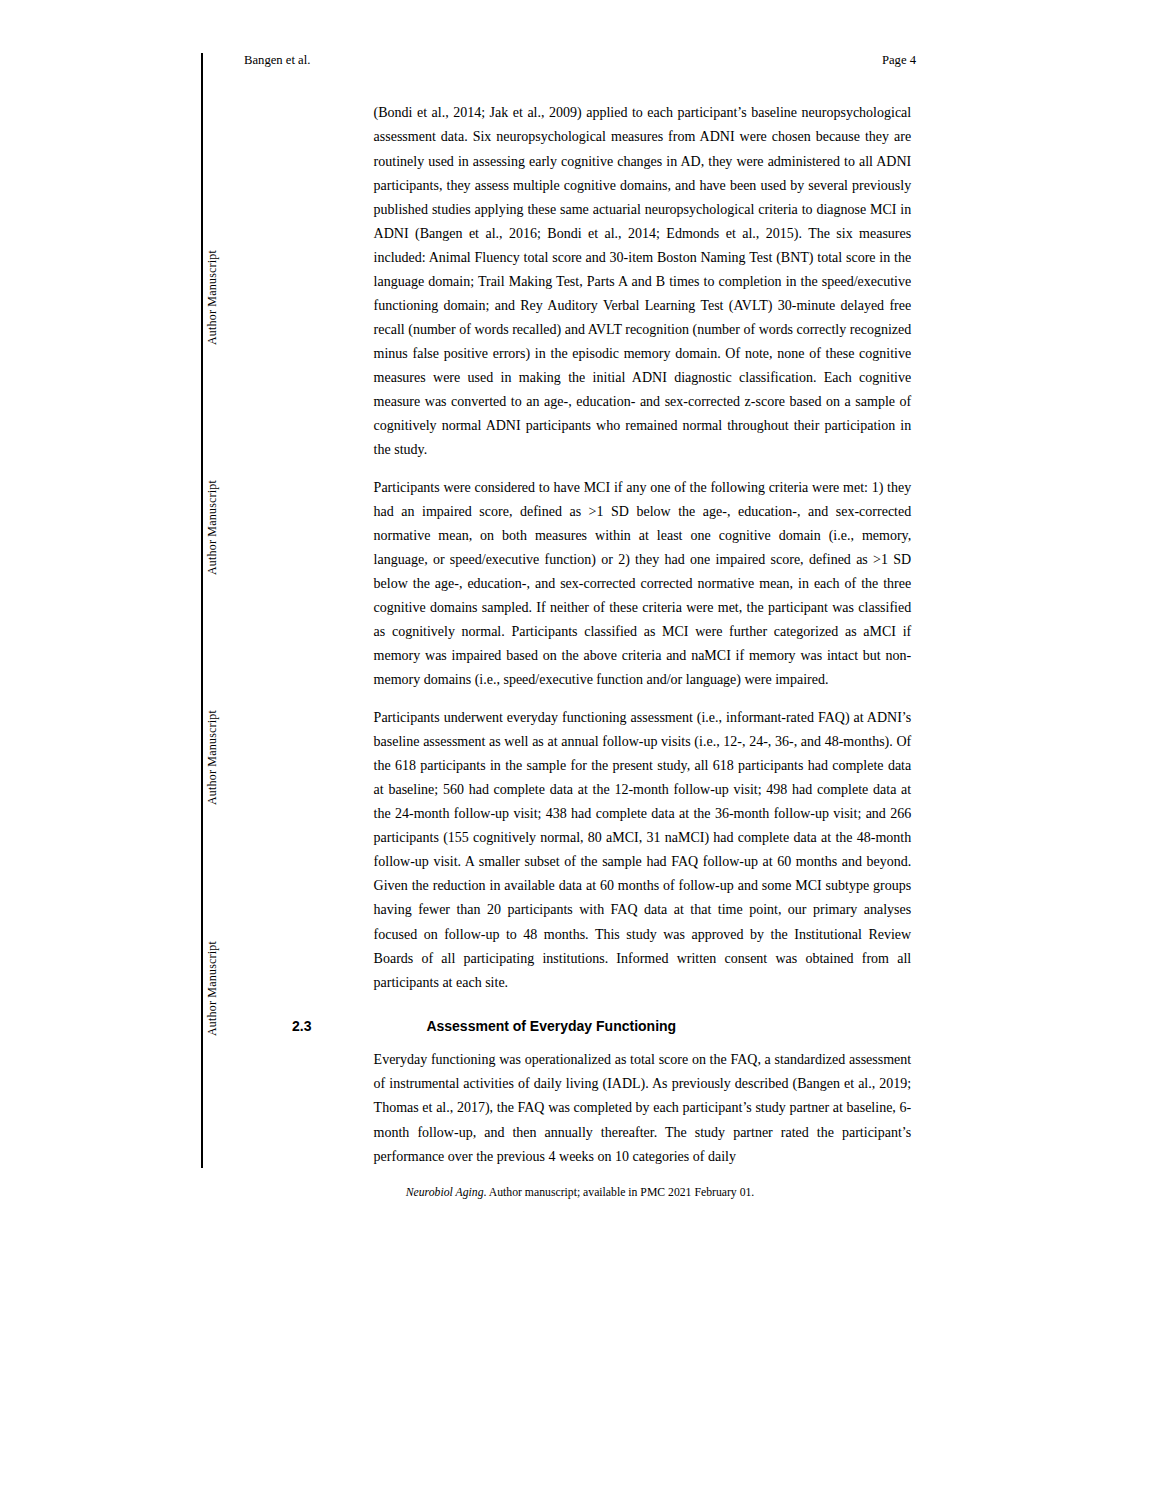Author Manuscript
Author Manuscript
Author Manuscript
Author Manuscript
Bangen et al. Page 4
(Bondi et al., 2014; Jak et al., 2009) applied to each participant’s baseline neuropsychological assessment data. Six neuropsychological measures from ADNI were chosen because they are routinely used in assessing early cognitive changes in AD, they were administered to all ADNI participants, they assess multiple cognitive domains, and have been used by several previously published studies applying these same actuarial neuropsychological criteria to diagnose MCI in ADNI (Bangen et al., 2016; Bondi et al., 2014; Edmonds et al., 2015). The six measures included: Animal Fluency total score and 30-item Boston Naming Test (BNT) total score in the language domain; Trail Making Test, Parts A and B times to completion in the speed/executive functioning domain; and Rey Auditory Verbal Learning Test (AVLT) 30-minute delayed free recall (number of words recalled) and AVLT recognition (number of words correctly recognized minus false positive errors) in the episodic memory domain. Of note, none of these cognitive measures were used in making the initial ADNI diagnostic classification. Each cognitive measure was converted to an age-, education- and sex-corrected z-score based on a sample of cognitively normal ADNI participants who remained normal throughout their participation in the study.
Participants were considered to have MCI if any one of the following criteria were met: 1) they had an impaired score, defined as >1 SD below the age-, education-, and sex-corrected normative mean, on both measures within at least one cognitive domain (i.e., memory, language, or speed/executive function) or 2) they had one impaired score, defined as >1 SD below the age-, education-, and sex-corrected corrected normative mean, in each of the three cognitive domains sampled. If neither of these criteria were met, the participant was classified as cognitively normal. Participants classified as MCI were further categorized as aMCI if memory was impaired based on the above criteria and naMCI if memory was intact but non-memory domains (i.e., speed/executive function and/or language) were impaired.
Participants underwent everyday functioning assessment (i.e., informant-rated FAQ) at ADNI’s baseline assessment as well as at annual follow-up visits (i.e., 12-, 24-, 36-, and 48-months). Of the 618 participants in the sample for the present study, all 618 participants had complete data at baseline; 560 had complete data at the 12-month follow-up visit; 498 had complete data at the 24-month follow-up visit; 438 had complete data at the 36-month follow-up visit; and 266 participants (155 cognitively normal, 80 aMCI, 31 naMCI) had complete data at the 48-month follow-up visit. A smaller subset of the sample had FAQ follow-up at 60 months and beyond. Given the reduction in available data at 60 months of follow-up and some MCI subtype groups having fewer than 20 participants with FAQ data at that time point, our primary analyses focused on follow-up to 48 months. This study was approved by the Institutional Review Boards of all participating institutions. Informed written consent was obtained from all participants at each site.
2.3 Assessment of Everyday Functioning
Everyday functioning was operationalized as total score on the FAQ, a standardized assessment of instrumental activities of daily living (IADL). As previously described (Bangen et al., 2019; Thomas et al., 2017), the FAQ was completed by each participant’s study partner at baseline, 6-month follow-up, and then annually thereafter. The study partner rated the participant’s performance over the previous 4 weeks on 10 categories of daily
Neurobiol Aging. Author manuscript; available in PMC 2021 February 01.